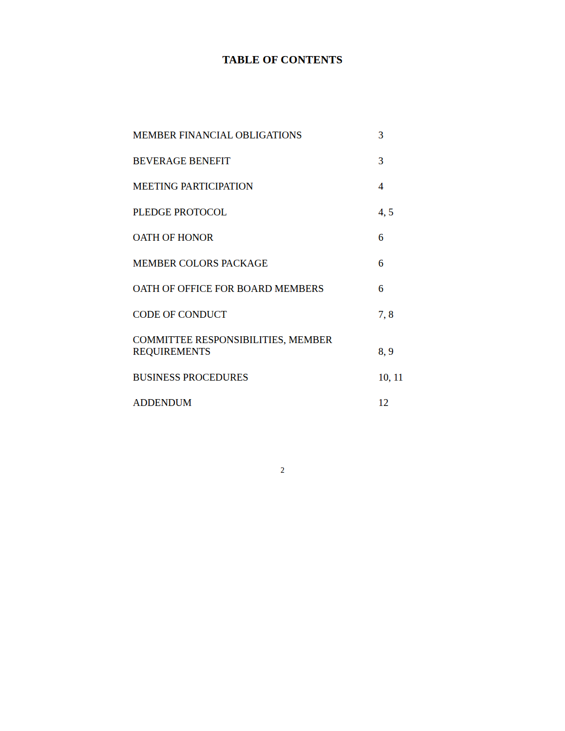TABLE OF CONTENTS
| MEMBER FINANCIAL OBLIGATIONS | 3 |
| BEVERAGE BENEFIT | 3 |
| MEETING PARTICIPATION | 4 |
| PLEDGE PROTOCOL | 4, 5 |
| OATH OF HONOR | 6 |
| MEMBER COLORS PACKAGE | 6 |
| OATH OF OFFICE FOR BOARD MEMBERS | 6 |
| CODE OF CONDUCT | 7, 8 |
| COMMITTEE RESPONSIBILITIES, MEMBER REQUIREMENTS | 8, 9 |
| BUSINESS PROCEDURES | 10, 11 |
| ADDENDUM | 12 |
2